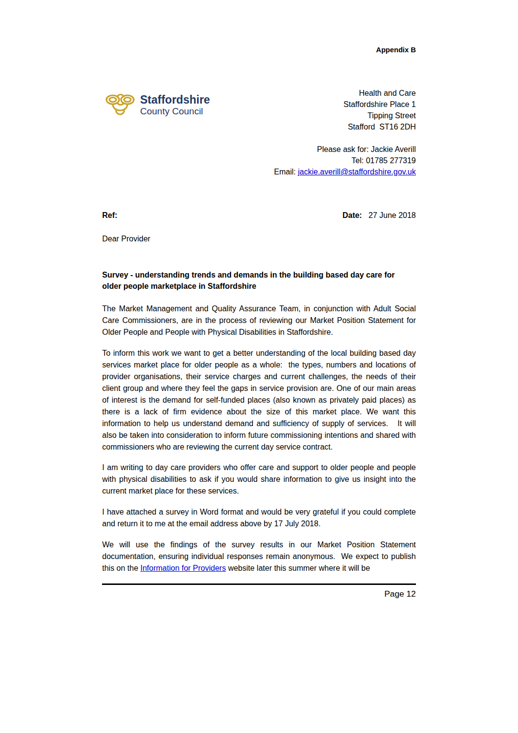Appendix B
Staffordshire County Council
Health and Care
Staffordshire Place 1
Tipping Street
Stafford ST16 2DH
Please ask for: Jackie Averill
Tel: 01785 277319
Email: jackie.averill@staffordshire.gov.uk
Ref:
Date: 27 June 2018
Dear Provider
Survey - understanding trends and demands in the building based day care for older people marketplace in Staffordshire
The Market Management and Quality Assurance Team, in conjunction with Adult Social Care Commissioners, are in the process of reviewing our Market Position Statement for Older People and People with Physical Disabilities in Staffordshire.
To inform this work we want to get a better understanding of the local building based day services market place for older people as a whole: the types, numbers and locations of provider organisations, their service charges and current challenges, the needs of their client group and where they feel the gaps in service provision are. One of our main areas of interest is the demand for self-funded places (also known as privately paid places) as there is a lack of firm evidence about the size of this market place. We want this information to help us understand demand and sufficiency of supply of services. It will also be taken into consideration to inform future commissioning intentions and shared with commissioners who are reviewing the current day service contract.
I am writing to day care providers who offer care and support to older people and people with physical disabilities to ask if you would share information to give us insight into the current market place for these services.
I have attached a survey in Word format and would be very grateful if you could complete and return it to me at the email address above by 17 July 2018.
We will use the findings of the survey results in our Market Position Statement documentation, ensuring individual responses remain anonymous. We expect to publish this on the Information for Providers website later this summer where it will be
Page 12